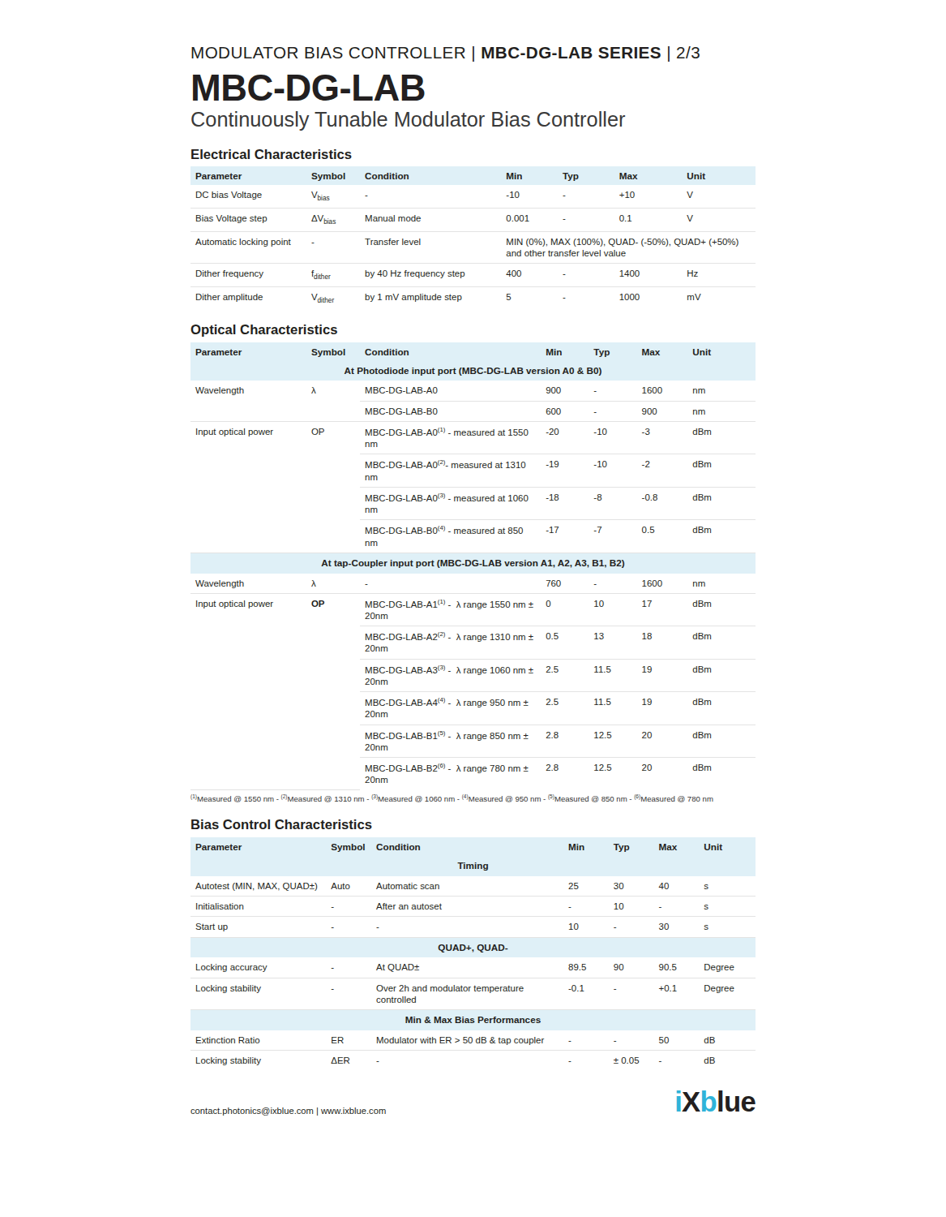MODULATOR BIAS CONTROLLER | MBC-DG-LAB SERIES | 2/3
MBC-DG-LAB
Continuously Tunable Modulator Bias Controller
Electrical Characteristics
| Parameter | Symbol | Condition | Min | Typ | Max | Unit |
| --- | --- | --- | --- | --- | --- | --- |
| DC bias Voltage | V bias | - | -10 | - | +10 | V |
| Bias Voltage step | ΔV bias | Manual mode | 0.001 | - | 0.1 | V |
| Automatic locking point | - | Transfer level | MIN (0%), MAX (100%), QUAD- (-50%), QUAD+ (+50%) and other transfer level value |
| Dither frequency | f dither | by 40 Hz frequency step | 400 | - | 1400 | Hz |
| Dither amplitude | V dither | by 1 mV amplitude step | 5 | - | 1000 | mV |
Optical Characteristics
| Parameter | Symbol | Condition | Min | Typ | Max | Unit |
| --- | --- | --- | --- | --- | --- | --- |
| At Photodiode input port (MBC-DG-LAB version A0 & B0) |
| Wavelength | λ | MBC-DG-LAB-A0 | 900 | - | 1600 | nm |
| MBC-DG-LAB-B0 | 600 | - | 900 | nm |
| Input optical power | OP | MBC-DG-LAB-A0 (1) - measured at 1550 nm | -20 | -10 | -3 | dBm |
| MBC-DG-LAB-A0 (2) - measured at 1310 nm | -19 | -10 | -2 | dBm |
| MBC-DG-LAB-A0 (3) - measured at 1060 nm | -18 | -8 | -0.8 | dBm |
| MBC-DG-LAB-B0 (4) - measured at 850 nm | -17 | -7 | 0.5 | dBm |
| At tap-Coupler input port (MBC-DG-LAB version A1, A2, A3, B1, B2) |
| Wavelength | λ | - | 760 | - | 1600 | nm |
| Input optical power | OP | MBC-DG-LAB-A1 (1) - λ range 1550 nm ± 20nm | 0 | 10 | 17 | dBm |
| MBC-DG-LAB-A2 (2) - λ range 1310 nm ± 20nm | 0.5 | 13 | 18 | dBm |
| MBC-DG-LAB-A3 (3) - λ range 1060 nm ± 20nm | 2.5 | 11.5 | 19 | dBm |
| MBC-DG-LAB-A4 (4) - λ range 950 nm ± 20nm | 2.5 | 11.5 | 19 | dBm |
| MBC-DG-LAB-B1 (5) - λ range 850 nm ± 20nm | 2.8 | 12.5 | 20 | dBm |
| MBC-DG-LAB-B2 (6) - λ range 780 nm ± 20nm | 2.8 | 12.5 | 20 | dBm |
(1) Measured @ 1550 nm - (2) Measured @ 1310 nm - (3) Measured @ 1060 nm - (4) Measured @ 950 nm - (5) Measured @ 850 nm - (6) Measured @ 780 nm
Bias Control Characteristics
| Parameter | Symbol | Condition | Min | Typ | Max | Unit |
| --- | --- | --- | --- | --- | --- | --- |
| Timing |
| Autotest (MIN, MAX, QUAD±) | Auto | Automatic scan | 25 | 30 | 40 | s |
| Initialisation | - | After an autoset | - | 10 | - | s |
| Start up | - | - | 10 | - | 30 | s |
| QUAD+, QUAD- |
| Locking accuracy | - | At QUAD± | 89.5 | 90 | 90.5 | Degree |
| Locking stability | - | Over 2h and modulator temperature controlled | -0.1 | - | +0.1 | Degree |
| Min & Max Bias Performances |
| Extinction Ratio | ER | Modulator with ER > 50 dB & tap coupler | - | - | 50 | dB |
| Locking stability | ΔER | - | - | ± 0.05 | - | dB |
contact.photonics@ixblue.com | www.ixblue.com
iXblue